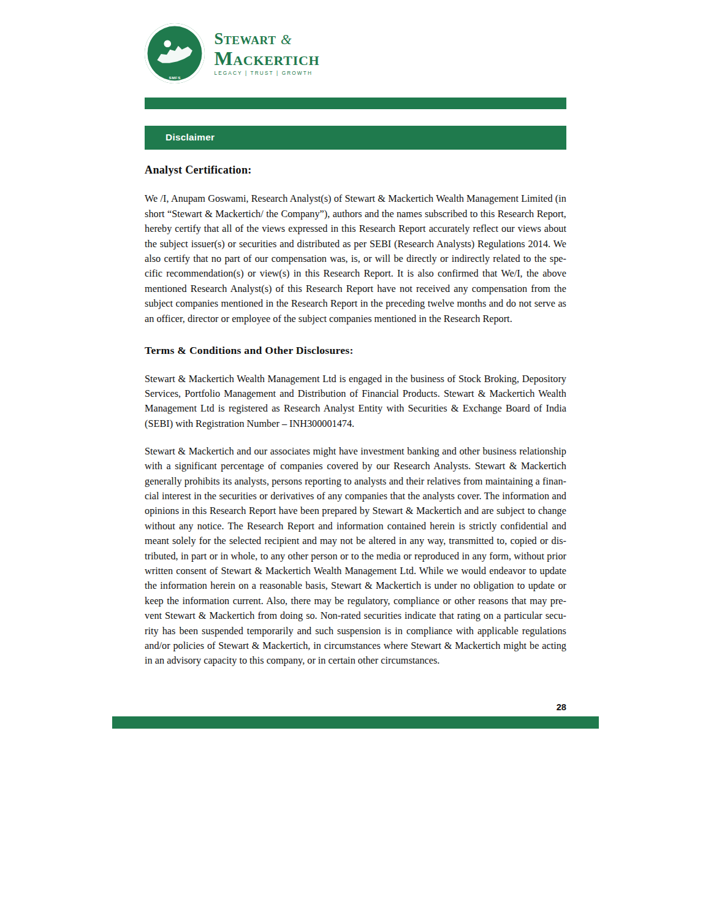Stewart & Mackertich Legacy | Trust | Growth
Disclaimer
Analyst Certification:
We /I, Anupam Goswami, Research Analyst(s) of Stewart & Mackertich Wealth Management Limited (in short “Stewart & Mackertich/ the Company”), authors and the names subscribed to this Research Report, hereby certify that all of the views expressed in this Research Report accurately reflect our views about the subject issuer(s) or securities and distributed as per SEBI (Research Analysts) Regulations 2014. We also certify that no part of our compensation was, is, or will be directly or indirectly related to the specific recommendation(s) or view(s) in this Research Report. It is also confirmed that We/I, the above mentioned Research Analyst(s) of this Research Report have not received any compensation from the subject companies mentioned in the Research Report in the preceding twelve months and do not serve as an officer, director or employee of the subject companies mentioned in the Research Report.
Terms & Conditions and Other Disclosures:
Stewart & Mackertich Wealth Management Ltd is engaged in the business of Stock Broking, Depository Services, Portfolio Management and Distribution of Financial Products. Stewart & Mackertich Wealth Management Ltd is registered as Research Analyst Entity with Securities & Exchange Board of India (SEBI) with Registration Number – INH300001474.
Stewart & Mackertich and our associates might have investment banking and other business relationship with a significant percentage of companies covered by our Research Analysts. Stewart & Mackertich generally prohibits its analysts, persons reporting to analysts and their relatives from maintaining a financial interest in the securities or derivatives of any companies that the analysts cover. The information and opinions in this Research Report have been prepared by Stewart & Mackertich and are subject to change without any notice. The Research Report and information contained herein is strictly confidential and meant solely for the selected recipient and may not be altered in any way, transmitted to, copied or distributed, in part or in whole, to any other person or to the media or reproduced in any form, without prior written consent of Stewart & Mackertich Wealth Management Ltd. While we would endeavor to update the information herein on a reasonable basis, Stewart & Mackertich is under no obligation to update or keep the information current. Also, there may be regulatory, compliance or other reasons that may prevent Stewart & Mackertich from doing so. Non-rated securities indicate that rating on a particular security has been suspended temporarily and such suspension is in compliance with applicable regulations and/or policies of Stewart & Mackertich, in circumstances where Stewart & Mackertich might be acting in an advisory capacity to this company, or in certain other circumstances.
28